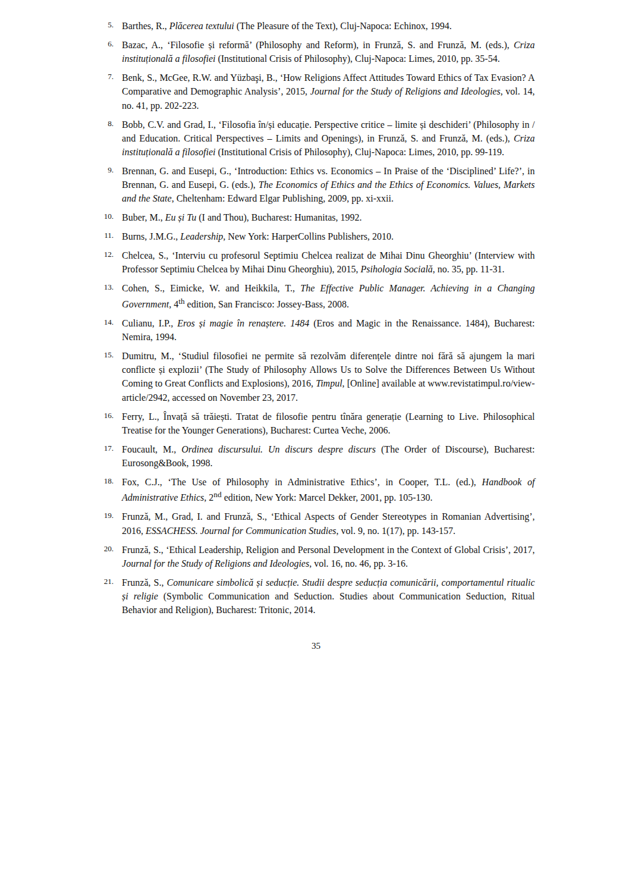Barthes, R., Plăcerea textului (The Pleasure of the Text), Cluj-Napoca: Echinox, 1994.
Bazac, A., ‘Filosofie și reformă’ (Philosophy and Reform), in Frunză, S. and Frunză, M. (eds.), Criza instituțională a filosofiei (Institutional Crisis of Philosophy), Cluj-Napoca: Limes, 2010, pp. 35-54.
Benk, S., McGee, R.W. and Yüzbaşi, B., ‘How Religions Affect Attitudes Toward Ethics of Tax Evasion? A Comparative and Demographic Analysis’, 2015, Journal for the Study of Religions and Ideologies, vol. 14, no. 41, pp. 202-223.
Bobb, C.V. and Grad, I., ‘Filosofia în/și educație. Perspective critice – limite și deschideri’ (Philosophy in / and Education. Critical Perspectives – Limits and Openings), in Frunză, S. and Frunză, M. (eds.), Criza instituțională a filosofiei (Institutional Crisis of Philosophy), Cluj-Napoca: Limes, 2010, pp. 99-119.
Brennan, G. and Eusepi, G., ‘Introduction: Ethics vs. Economics – In Praise of the ‘Disciplined’ Life?’, in Brennan, G. and Eusepi, G. (eds.), The Economics of Ethics and the Ethics of Economics. Values, Markets and the State, Cheltenham: Edward Elgar Publishing, 2009, pp. xi-xxii.
Buber, M., Eu și Tu (I and Thou), Bucharest: Humanitas, 1992.
Burns, J.M.G., Leadership, New York: HarperCollins Publishers, 2010.
Chelcea, S., ‘Interviu cu profesorul Septimiu Chelcea realizat de Mihai Dinu Gheorghiu’ (Interview with Professor Septimiu Chelcea by Mihai Dinu Gheorghiu), 2015, Psihologia Socială, no. 35, pp. 11-31.
Cohen, S., Eimicke, W. and Heikkila, T., The Effective Public Manager. Achieving in a Changing Government, 4th edition, San Francisco: Jossey-Bass, 2008.
Culianu, I.P., Eros și magie în renaștere. 1484 (Eros and Magic in the Renaissance. 1484), Bucharest: Nemira, 1994.
Dumitru, M., ‘Studiul filosofiei ne permite să rezolvăm diferențele dintre noi fără să ajungem la mari conflicte și explozii’ (The Study of Philosophy Allows Us to Solve the Differences Between Us Without Coming to Great Conflicts and Explosions), 2016, Timpul, [Online] available at www.revistatimpul.ro/view-article/2942, accessed on November 23, 2017.
Ferry, L., Învață să trăiești. Tratat de filosofie pentru tînăra generație (Learning to Live. Philosophical Treatise for the Younger Generations), Bucharest: Curtea Veche, 2006.
Foucault, M., Ordinea discursului. Un discurs despre discurs (The Order of Discourse), Bucharest: Eurosong&Book, 1998.
Fox, C.J., ‘The Use of Philosophy in Administrative Ethics’, in Cooper, T.L. (ed.), Handbook of Administrative Ethics, 2nd edition, New York: Marcel Dekker, 2001, pp. 105-130.
Frunză, M., Grad, I. and Frunză, S., ‘Ethical Aspects of Gender Stereotypes in Romanian Advertising’, 2016, ESSACHESS. Journal for Communication Studies, vol. 9, no. 1(17), pp. 143-157.
Frunză, S., ‘Ethical Leadership, Religion and Personal Development in the Context of Global Crisis’, 2017, Journal for the Study of Religions and Ideologies, vol. 16, no. 46, pp. 3-16.
Frunză, S., Comunicare simbolică și seducție. Studii despre seducția comunicării, comportamentul ritualic și religie (Symbolic Communication and Seduction. Studies about Communication Seduction, Ritual Behavior and Religion), Bucharest: Tritonic, 2014.
35